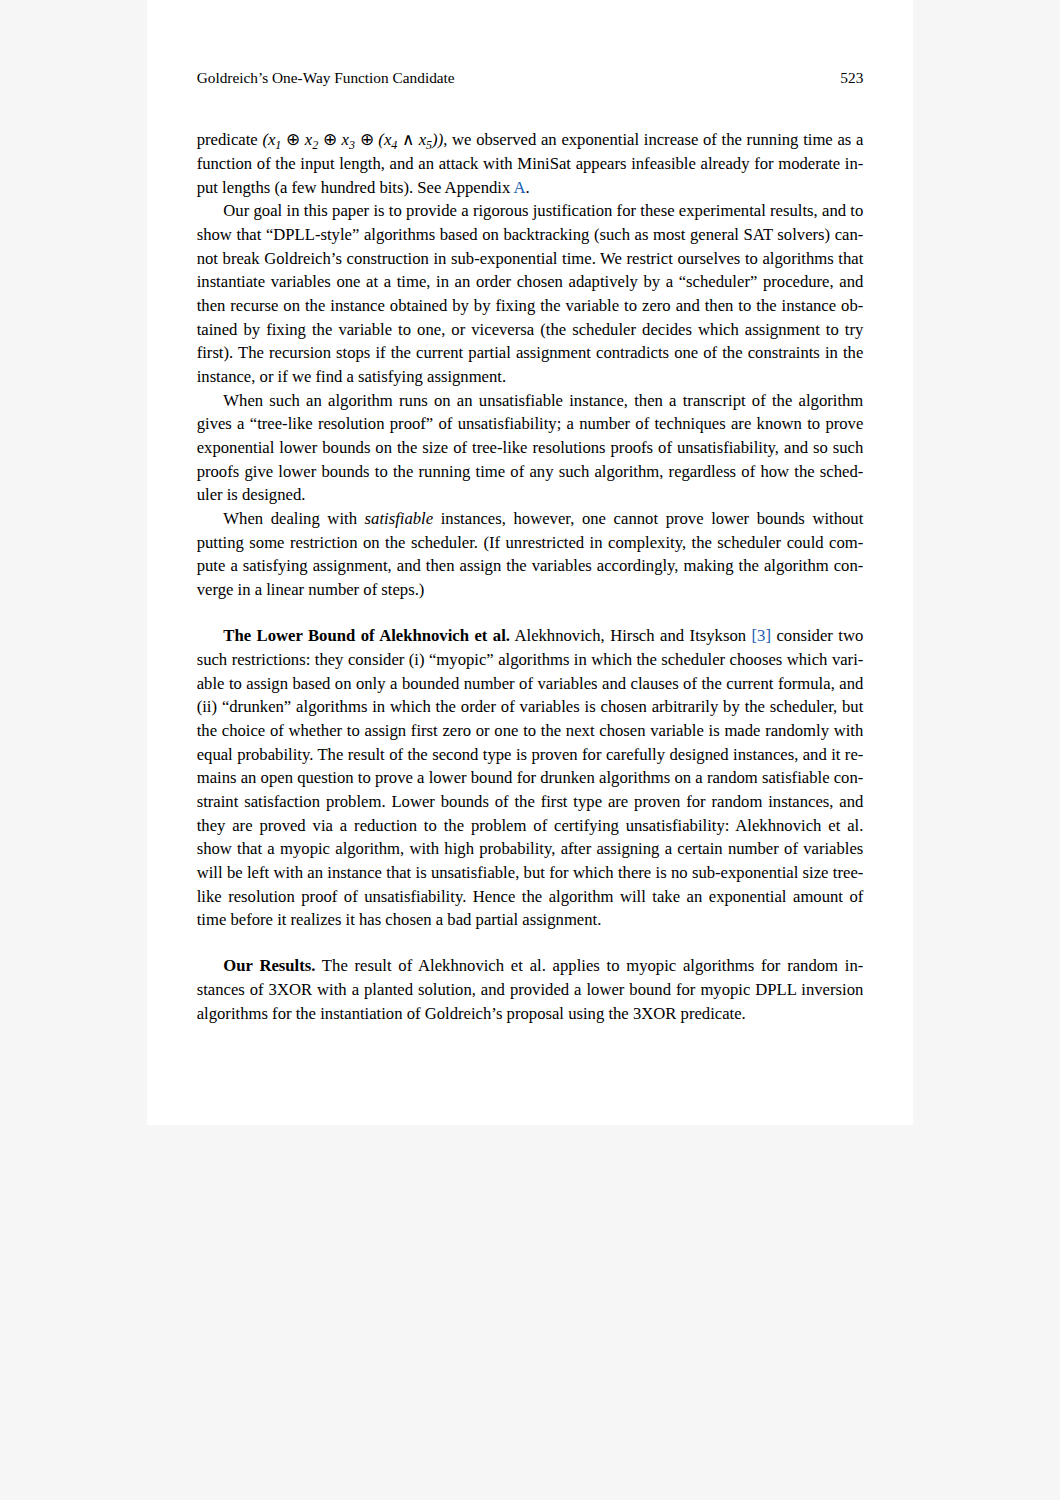Goldreich’s One-Way Function Candidate 523
predicate (x1 ⊕ x2 ⊕ x3 ⊕ (x4 ∧ x5)), we observed an exponential increase of the running time as a function of the input length, and an attack with MiniSat appears infeasible already for moderate input lengths (a few hundred bits). See Appendix A.
Our goal in this paper is to provide a rigorous justification for these experimental results, and to show that “DPLL-style” algorithms based on backtracking (such as most general SAT solvers) cannot break Goldreich’s construction in sub-exponential time. We restrict ourselves to algorithms that instantiate variables one at a time, in an order chosen adaptively by a “scheduler” procedure, and then recurse on the instance obtained by by fixing the variable to zero and then to the instance obtained by fixing the variable to one, or viceversa (the scheduler decides which assignment to try first). The recursion stops if the current partial assignment contradicts one of the constraints in the instance, or if we find a satisfying assignment.
When such an algorithm runs on an unsatisfiable instance, then a transcript of the algorithm gives a “tree-like resolution proof” of unsatisfiability; a number of techniques are known to prove exponential lower bounds on the size of tree-like resolutions proofs of unsatisfiability, and so such proofs give lower bounds to the running time of any such algorithm, regardless of how the scheduler is designed.
When dealing with satisfiable instances, however, one cannot prove lower bounds without putting some restriction on the scheduler. (If unrestricted in complexity, the scheduler could compute a satisfying assignment, and then assign the variables accordingly, making the algorithm converge in a linear number of steps.)
The Lower Bound of Alekhnovich et al. Alekhnovich, Hirsch and Itsykson [3] consider two such restrictions: they consider (i) “myopic” algorithms in which the scheduler chooses which variable to assign based on only a bounded number of variables and clauses of the current formula, and (ii) “drunken” algorithms in which the order of variables is chosen arbitrarily by the scheduler, but the choice of whether to assign first zero or one to the next chosen variable is made randomly with equal probability. The result of the second type is proven for carefully designed instances, and it remains an open question to prove a lower bound for drunken algorithms on a random satisfiable constraint satisfaction problem. Lower bounds of the first type are proven for random instances, and they are proved via a reduction to the problem of certifying unsatisfiability: Alekhnovich et al. show that a myopic algorithm, with high probability, after assigning a certain number of variables will be left with an instance that is unsatisfiable, but for which there is no sub-exponential size tree-like resolution proof of unsatisfiability. Hence the algorithm will take an exponential amount of time before it realizes it has chosen a bad partial assignment.
Our Results. The result of Alekhnovich et al. applies to myopic algorithms for random instances of 3XOR with a planted solution, and provided a lower bound for myopic DPLL inversion algorithms for the instantiation of Goldreich’s proposal using the 3XOR predicate.